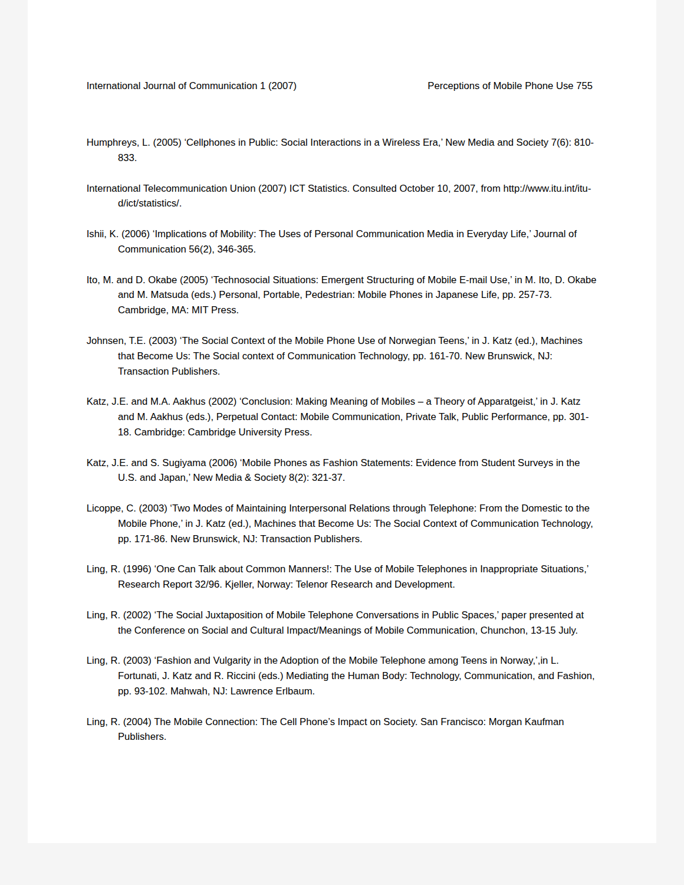International Journal of Communication 1 (2007) Perceptions of Mobile Phone Use 755
Humphreys, L. (2005) ‘Cellphones in Public: Social Interactions in a Wireless Era,’ New Media and Society 7(6): 810-833.
International Telecommunication Union (2007) ICT Statistics. Consulted October 10, 2007, from http://www.itu.int/itu-d/ict/statistics/.
Ishii, K. (2006) ‘Implications of Mobility: The Uses of Personal Communication Media in Everyday Life,’ Journal of Communication 56(2), 346-365.
Ito, M. and D. Okabe (2005) ‘Technosocial Situations: Emergent Structuring of Mobile E-mail Use,’ in M. Ito, D. Okabe and M. Matsuda (eds.) Personal, Portable, Pedestrian: Mobile Phones in Japanese Life, pp. 257-73. Cambridge, MA: MIT Press.
Johnsen, T.E. (2003) ‘The Social Context of the Mobile Phone Use of Norwegian Teens,’ in J. Katz (ed.), Machines that Become Us: The Social context of Communication Technology, pp. 161-70. New Brunswick, NJ: Transaction Publishers.
Katz, J.E. and M.A. Aakhus (2002) ‘Conclusion: Making Meaning of Mobiles – a Theory of Apparatgeist,’ in J. Katz and M. Aakhus (eds.), Perpetual Contact: Mobile Communication, Private Talk, Public Performance, pp. 301-18. Cambridge: Cambridge University Press.
Katz, J.E. and S. Sugiyama (2006) ‘Mobile Phones as Fashion Statements: Evidence from Student Surveys in the U.S. and Japan,’ New Media & Society 8(2): 321-37.
Licoppe, C. (2003) ‘Two Modes of Maintaining Interpersonal Relations through Telephone: From the Domestic to the Mobile Phone,’ in J. Katz (ed.), Machines that Become Us: The Social Context of Communication Technology, pp. 171-86. New Brunswick, NJ: Transaction Publishers.
Ling, R. (1996) ‘One Can Talk about Common Manners!: The Use of Mobile Telephones in Inappropriate Situations,’ Research Report 32/96. Kjeller, Norway: Telenor Research and Development.
Ling, R. (2002) ‘The Social Juxtaposition of Mobile Telephone Conversations in Public Spaces,’ paper presented at the Conference on Social and Cultural Impact/Meanings of Mobile Communication, Chunchon, 13-15 July.
Ling, R. (2003) ‘Fashion and Vulgarity in the Adoption of the Mobile Telephone among Teens in Norway,’,in L. Fortunati, J. Katz and R. Riccini (eds.) Mediating the Human Body: Technology, Communication, and Fashion, pp. 93-102. Mahwah, NJ: Lawrence Erlbaum.
Ling, R. (2004) The Mobile Connection: The Cell Phone’s Impact on Society. San Francisco: Morgan Kaufman Publishers.